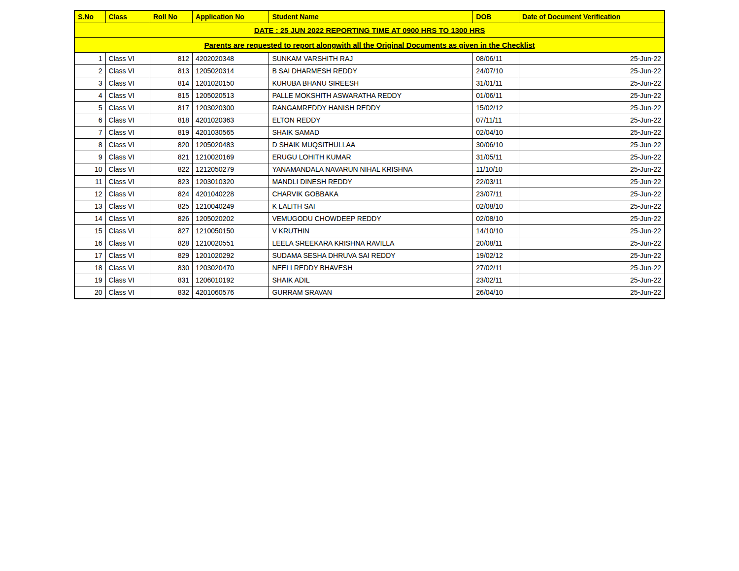| DATE : 25 JUN 2022 REPORTING TIME AT 0900 HRS TO 1300 HRS |
| Parents are requested to report alongwith all the Original Documents as given in the Checklist |
| S.No | Class | Roll No | Application No | Student Name | DOB | Date of Document Verification |
| 1 | Class VI | 812 | 4202020348 | SUNKAM VARSHITH RAJ | 08/06/11 | 25-Jun-22 |
| 2 | Class VI | 813 | 1205020314 | B SAI DHARMESH REDDY | 24/07/10 | 25-Jun-22 |
| 3 | Class VI | 814 | 1201020150 | KURUBA BHANU SIREESH | 31/01/11 | 25-Jun-22 |
| 4 | Class VI | 815 | 1205020513 | PALLE MOKSHITH ASWARATHA REDDY | 01/06/11 | 25-Jun-22 |
| 5 | Class VI | 817 | 1203020300 | RANGAMREDDY HANISH REDDY | 15/02/12 | 25-Jun-22 |
| 6 | Class VI | 818 | 4201020363 | ELTON REDDY | 07/11/11 | 25-Jun-22 |
| 7 | Class VI | 819 | 4201030565 | SHAIK SAMAD | 02/04/10 | 25-Jun-22 |
| 8 | Class VI | 820 | 1205020483 | D SHAIK MUQSITHULLAA | 30/06/10 | 25-Jun-22 |
| 9 | Class VI | 821 | 1210020169 | ERUGU LOHITH KUMAR | 31/05/11 | 25-Jun-22 |
| 10 | Class VI | 822 | 1212050279 | YANAMANDALA NAVARUN NIHAL KRISHNA | 11/10/10 | 25-Jun-22 |
| 11 | Class VI | 823 | 1203010320 | MANDLI DINESH REDDY | 22/03/11 | 25-Jun-22 |
| 12 | Class VI | 824 | 4201040228 | CHARVIK GOBBAKA | 23/07/11 | 25-Jun-22 |
| 13 | Class VI | 825 | 1210040249 | K LALITH SAI | 02/08/10 | 25-Jun-22 |
| 14 | Class VI | 826 | 1205020202 | VEMUGODU CHOWDEEP REDDY | 02/08/10 | 25-Jun-22 |
| 15 | Class VI | 827 | 1210050150 | V KRUTHIN | 14/10/10 | 25-Jun-22 |
| 16 | Class VI | 828 | 1210020551 | LEELA SREEKARA KRISHNA RAVILLA | 20/08/11 | 25-Jun-22 |
| 17 | Class VI | 829 | 1201020292 | SUDAMA SESHA DHRUVA SAI REDDY | 19/02/12 | 25-Jun-22 |
| 18 | Class VI | 830 | 1203020470 | NEELI REDDY BHAVESH | 27/02/11 | 25-Jun-22 |
| 19 | Class VI | 831 | 1206010192 | SHAIK ADIL | 23/02/11 | 25-Jun-22 |
| 20 | Class VI | 832 | 4201060576 | GURRAM SRAVAN | 26/04/10 | 25-Jun-22 |